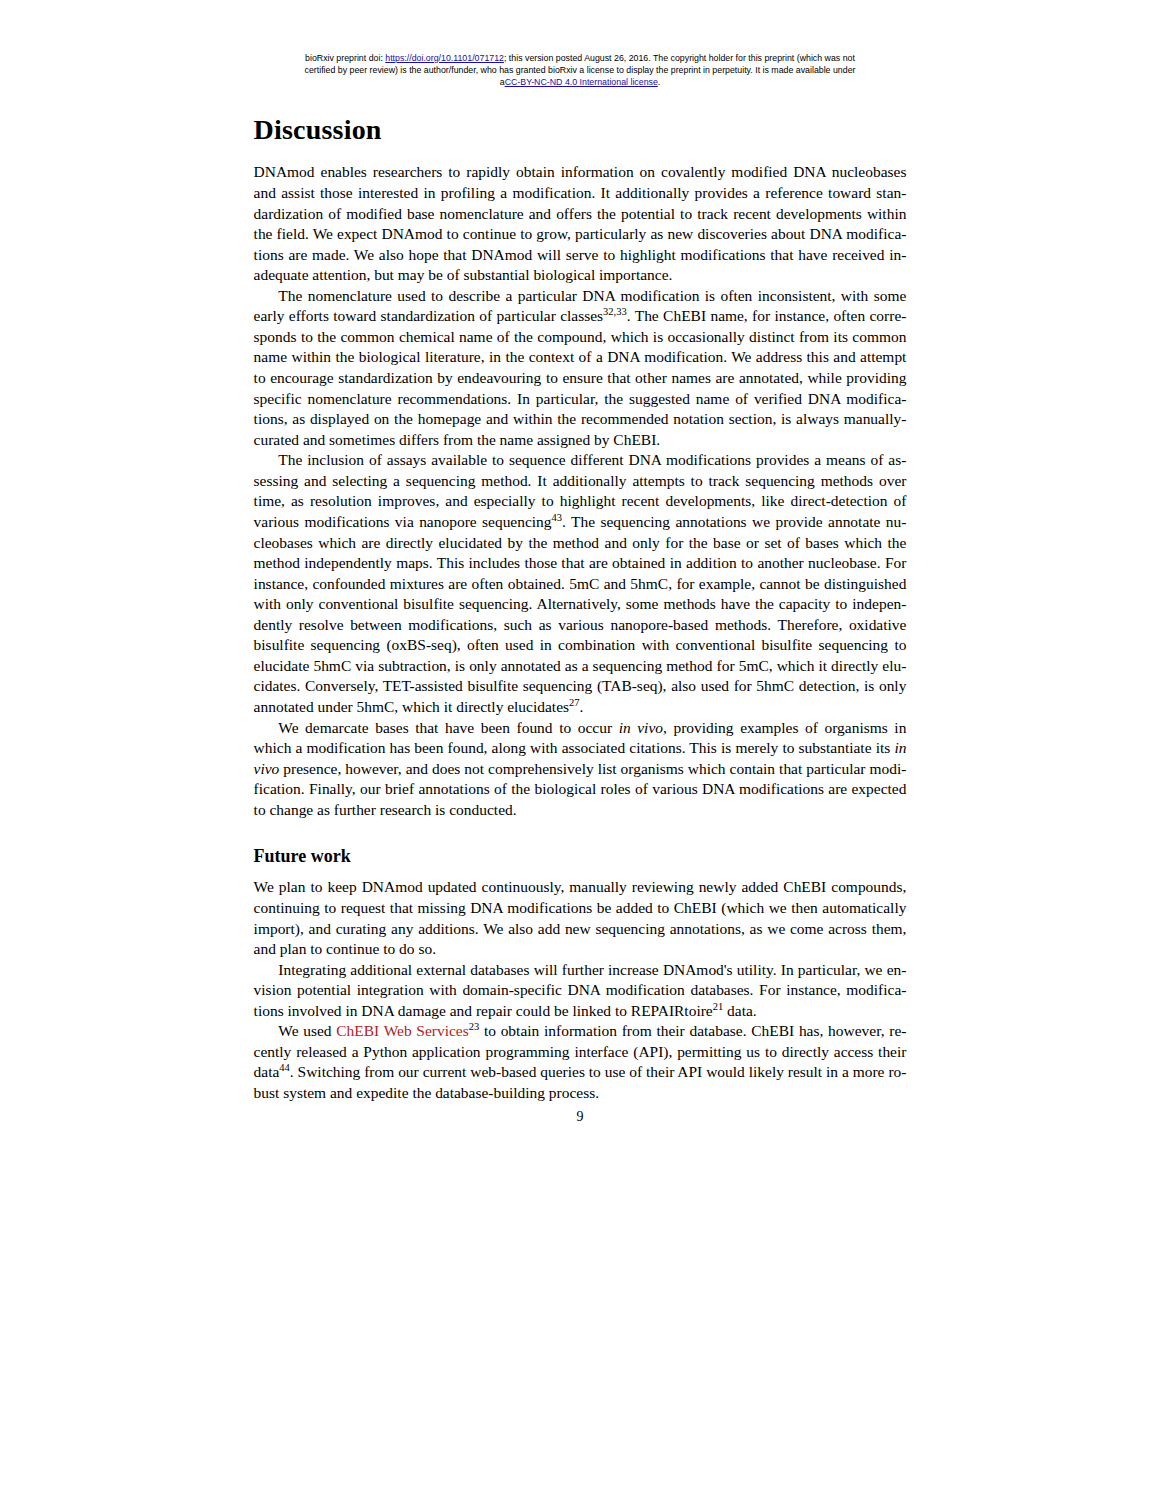bioRxiv preprint doi: https://doi.org/10.1101/071712; this version posted August 26, 2016. The copyright holder for this preprint (which was not certified by peer review) is the author/funder, who has granted bioRxiv a license to display the preprint in perpetuity. It is made available under aCC-BY-NC-ND 4.0 International license.
Discussion
DNAmod enables researchers to rapidly obtain information on covalently modified DNA nucleobases and assist those interested in profiling a modification. It additionally provides a reference toward standardization of modified base nomenclature and offers the potential to track recent developments within the field. We expect DNAmod to continue to grow, particularly as new discoveries about DNA modifications are made. We also hope that DNAmod will serve to highlight modifications that have received inadequate attention, but may be of substantial biological importance.
The nomenclature used to describe a particular DNA modification is often inconsistent, with some early efforts toward standardization of particular classes32,33. The ChEBI name, for instance, often corresponds to the common chemical name of the compound, which is occasionally distinct from its common name within the biological literature, in the context of a DNA modification. We address this and attempt to encourage standardization by endeavouring to ensure that other names are annotated, while providing specific nomenclature recommendations. In particular, the suggested name of verified DNA modifications, as displayed on the homepage and within the recommended notation section, is always manually-curated and sometimes differs from the name assigned by ChEBI.
The inclusion of assays available to sequence different DNA modifications provides a means of assessing and selecting a sequencing method. It additionally attempts to track sequencing methods over time, as resolution improves, and especially to highlight recent developments, like direct-detection of various modifications via nanopore sequencing43. The sequencing annotations we provide annotate nucleobases which are directly elucidated by the method and only for the base or set of bases which the method independently maps. This includes those that are obtained in addition to another nucleobase. For instance, confounded mixtures are often obtained. 5mC and 5hmC, for example, cannot be distinguished with only conventional bisulfite sequencing. Alternatively, some methods have the capacity to independently resolve between modifications, such as various nanopore-based methods. Therefore, oxidative bisulfite sequencing (oxBS-seq), often used in combination with conventional bisulfite sequencing to elucidate 5hmC via subtraction, is only annotated as a sequencing method for 5mC, which it directly elucidates. Conversely, TET-assisted bisulfite sequencing (TAB-seq), also used for 5hmC detection, is only annotated under 5hmC, which it directly elucidates27.
We demarcate bases that have been found to occur in vivo, providing examples of organisms in which a modification has been found, along with associated citations. This is merely to substantiate its in vivo presence, however, and does not comprehensively list organisms which contain that particular modification. Finally, our brief annotations of the biological roles of various DNA modifications are expected to change as further research is conducted.
Future work
We plan to keep DNAmod updated continuously, manually reviewing newly added ChEBI compounds, continuing to request that missing DNA modifications be added to ChEBI (which we then automatically import), and curating any additions. We also add new sequencing annotations, as we come across them, and plan to continue to do so.
Integrating additional external databases will further increase DNAmod's utility. In particular, we envision potential integration with domain-specific DNA modification databases. For instance, modifications involved in DNA damage and repair could be linked to REPAIRtoire21 data.
We used ChEBI Web Services23 to obtain information from their database. ChEBI has, however, recently released a Python application programming interface (API), permitting us to directly access their data44. Switching from our current web-based queries to use of their API would likely result in a more robust system and expedite the database-building process.
9